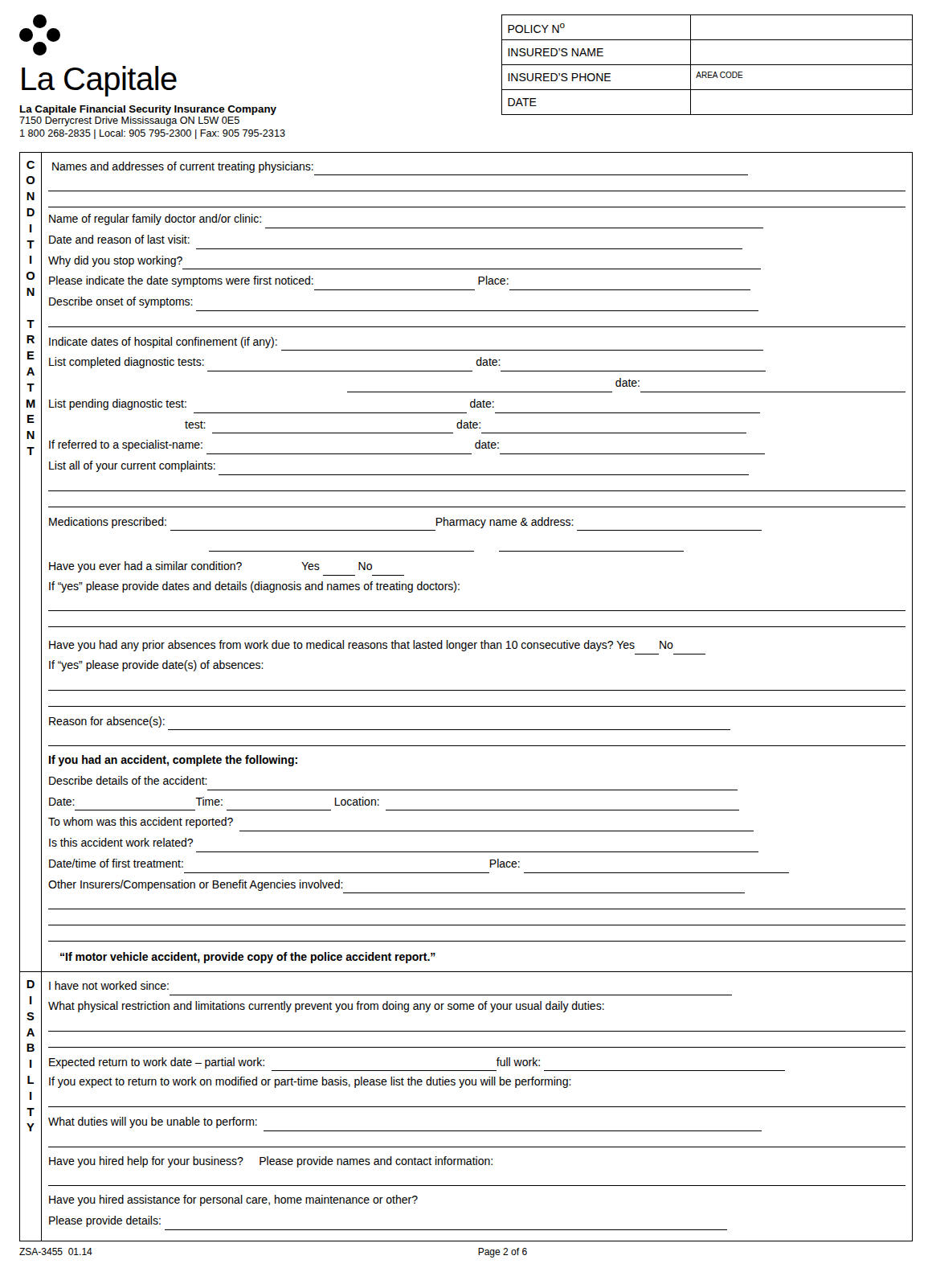La Capitale
La Capitale Financial Security Insurance Company
7150 Derrycrest Drive Mississauga ON L5W 0E5
1 800 268-2835 | Local: 905 795-2300 | Fax: 905 795-2313
| POLICY N o | |
| INSURED’S NAME | |
| INSURED’S PHONE | AREA CODE |
| DATE | |
| C O N D I T I O N T R E A T M E N T | Names and addresses of current treating physicians: Name of regular family doctor and/or clinic: Date and reason of last visit: Why did you stop working? Please indicate the date symptoms were first noticed: Place: Describe onset of symptoms: Indicate dates of hospital confinement (if any): List completed diagnostic tests: date: date: List pending diagnostic test: date: test: date: If referred to a specialist-name: date: List all of your current complaints: Medications prescribed: Pharmacy name & address: Have you ever had a similar condition? Yes No If “yes” please provide dates and details (diagnosis and names of treating doctors): Have you had any prior absences from work due to medical reasons that lasted longer than 10 consecutive days? Yes No If “yes” please provide date(s) of absences: Reason for absence(s): If you had an accident, complete the following: Describe details of the accident: Date: Time: Location: To whom was this accident reported? Is this accident work related? Date/time of first treatment: Place: Other Insurers/Compensation or Benefit Agencies involved: “If motor vehicle accident, provide copy of the police accident report.” |
| D I S A B I L I T Y | I have not worked since: What physical restriction and limitations currently prevent you from doing any or some of your usual daily duties: Expected return to work date – partial work: full work: If you expect to return to work on modified or part-time basis, please list the duties you will be performing: What duties will you be unable to perform: Have you hired help for your business? Please provide names and contact information: Have you hired assistance for personal care, home maintenance or other? Please provide details: |
ZSA-3455 01.14
Page 2 of 6